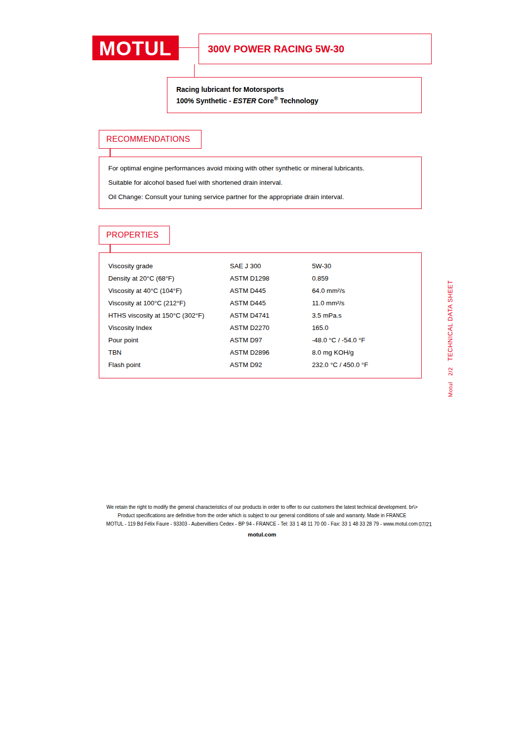MOTUL
300V POWER RACING 5W-30
Racing lubricant for Motorsports
100% Synthetic - ESTER Core® Technology
RECOMMENDATIONS
For optimal engine performances avoid mixing with other synthetic or mineral lubricants.
Suitable for alcohol based fuel with shortened drain interval.
Oil Change: Consult your tuning service partner for the appropriate drain interval.
PROPERTIES
| Viscosity grade | SAE J 300 | 5W-30 |
| Density at 20°C (68°F) | ASTM D1298 | 0.859 |
| Viscosity at 40°C (104°F) | ASTM D445 | 64.0 mm²/s |
| Viscosity at 100°C (212°F) | ASTM D445 | 11.0 mm²/s |
| HTHS viscosity at 150°C (302°F) | ASTM D4741 | 3.5 mPa.s |
| Viscosity Index | ASTM D2270 | 165.0 |
| Pour point | ASTM D97 | -48.0 °C / -54.0 °F |
| TBN | ASTM D2896 | 8.0 mg KOH/g |
| Flash point | ASTM D92 | 232.0 °C / 450.0 °F |
Motul 2/2 TECHNICAL DATA SHEET
We retain the right to modify the general characteristics of our products in order to offer to our customers the latest technical development. br\>
Product specifications are definitive from the order which is subject to our general conditions of sale and warranty. Made in FRANCE
MOTUL - 119 Bd Félix Faure - 93303 - Aubervilliers Cedex - BP 94 - FRANCE - Tel: 33 1 48 11 70 00 - Fax: 33 1 48 33 28 79 - www.motul.com
motul.com
07/21